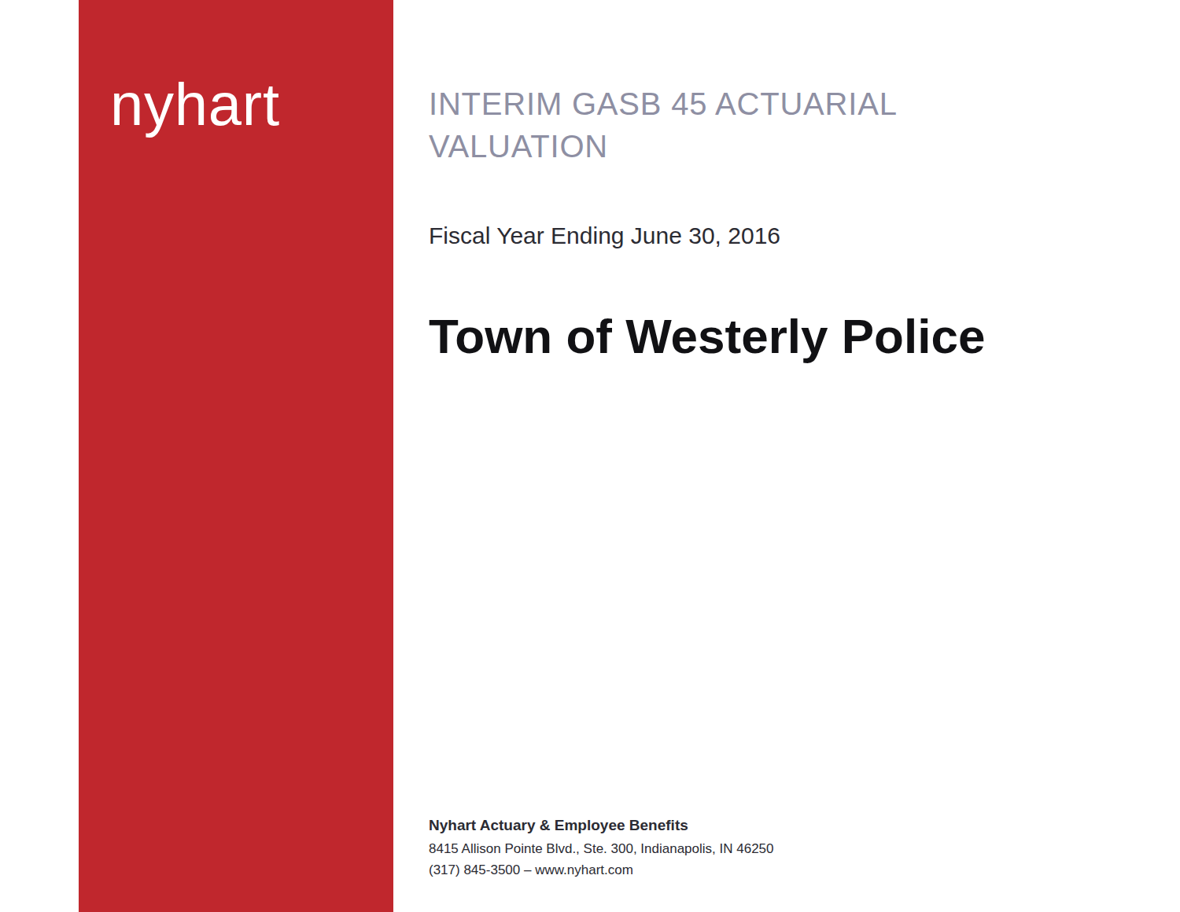nyhart
Interim GASB 45 Actuarial Valuation
Fiscal Year Ending June 30, 2016
Town of Westerly Police
Nyhart Actuary & Employee Benefits
8415 Allison Pointe Blvd., Ste. 300, Indianapolis, IN 46250
(317) 845-3500 – www.nyhart.com